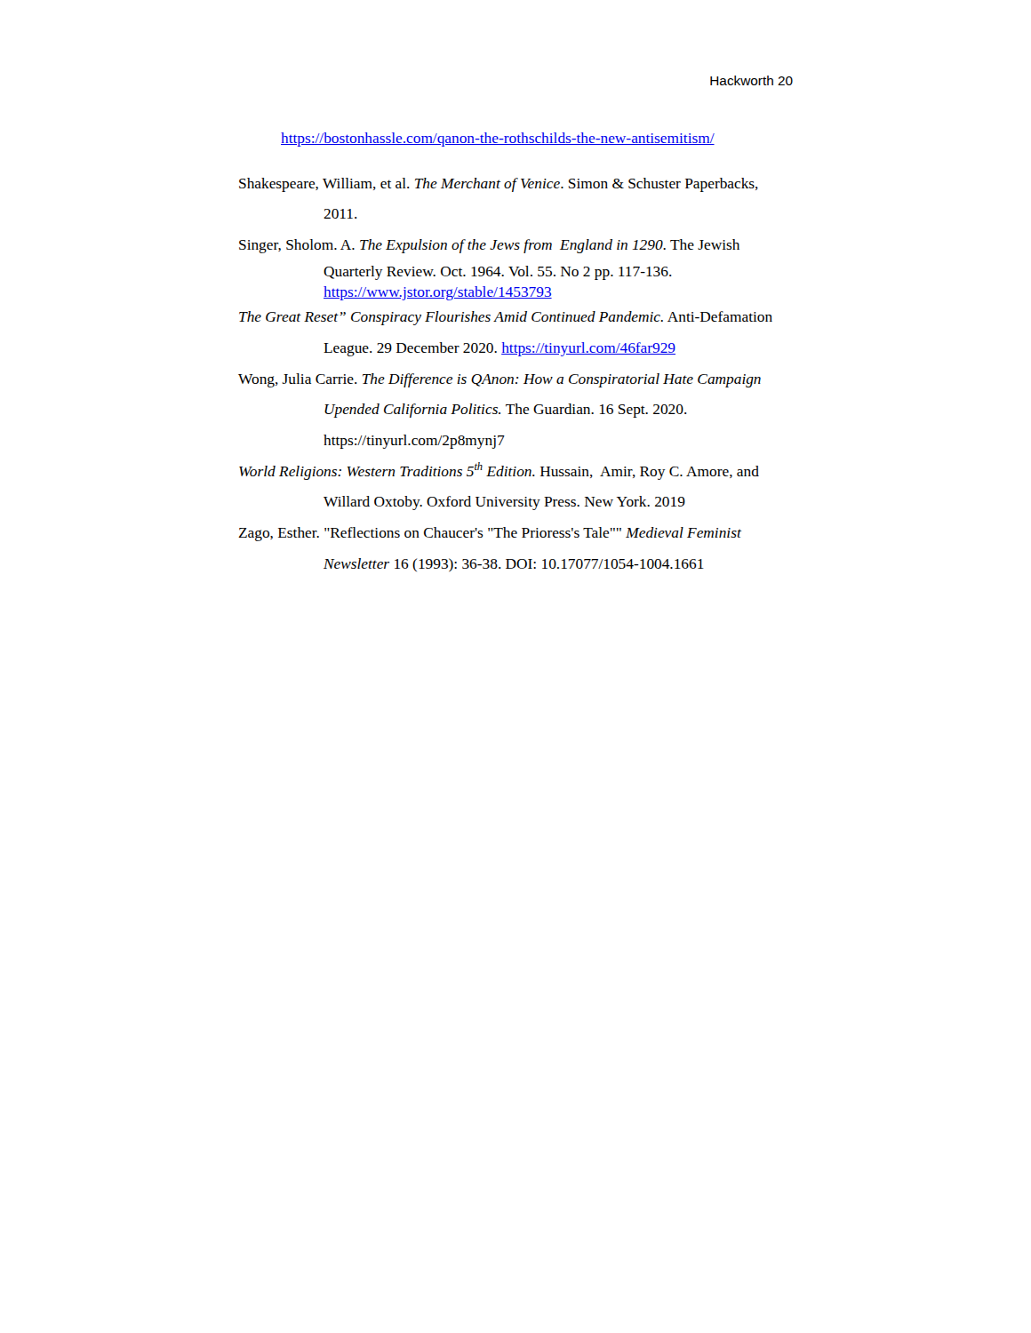Hackworth 20
https://bostonhassle.com/qanon-the-rothschilds-the-new-antisemitism/
Shakespeare, William, et al. The Merchant of Venice. Simon & Schuster Paperbacks, 2011.
Singer, Sholom. A. The Expulsion of the Jews from England in 1290. The Jewish Quarterly Review. Oct. 1964. Vol. 55. No 2 pp. 117-136.
https://www.jstor.org/stable/1453793
The Great Reset” Conspiracy Flourishes Amid Continued Pandemic. Anti-Defamation League. 29 December 2020. https://tinyurl.com/46far929
Wong, Julia Carrie. The Difference is QAnon: How a Conspiratorial Hate Campaign Upended California Politics. The Guardian. 16 Sept. 2020. https://tinyurl.com/2p8mynj7
World Religions: Western Traditions 5th Edition. Hussain, Amir, Roy C. Amore, and Willard Oxtoby. Oxford University Press. New York. 2019
Zago, Esther. "Reflections on Chaucer's "The Prioress's Tale"" Medieval Feminist Newsletter 16 (1993): 36-38. DOI: 10.17077/1054-1004.1661